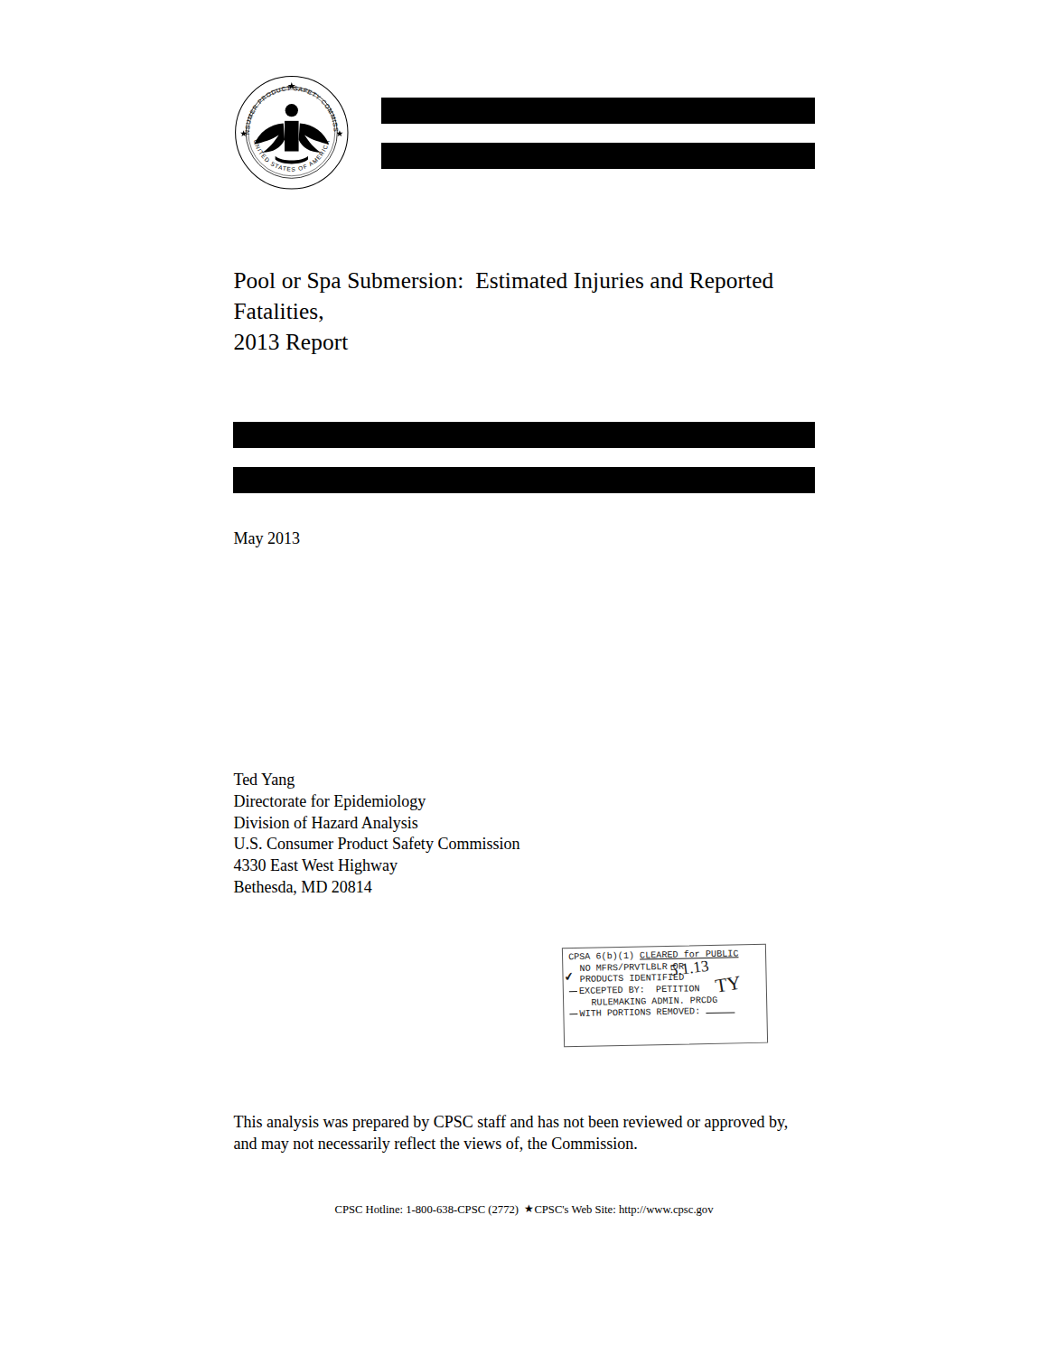CONSUMER PRODUCT SAFETY COMMISSION UNITED STATES OF AMERICA
Pool or Spa Submersion: Estimated Injuries and Reported Fatalities,
2013 Report
May 2013
Ted Yang
Directorate for Epidemiology
Division of Hazard Analysis
U.S. Consumer Product Safety Commission
4330 East West Highway
Bethesda, MD 20814
CPSA 6(b)(1) CLEARED for PUBLIC
NO MFRS/PRVTLBLR OR
PRODUCTS IDENTIFIED
EXCEPTED BY: PETITION
RULEMAKING ADMIN. PRCDG
WITH PORTIONS REMOVED:
✔ 5.1.13 TY
This analysis was prepared by CPSC staff and has not been reviewed or approved by, and may not necessarily reflect the views of, the Commission.
CPSC Hotline: 1-800-638-CPSC (2772) ★CPSC's Web Site: http://www.cpsc.gov